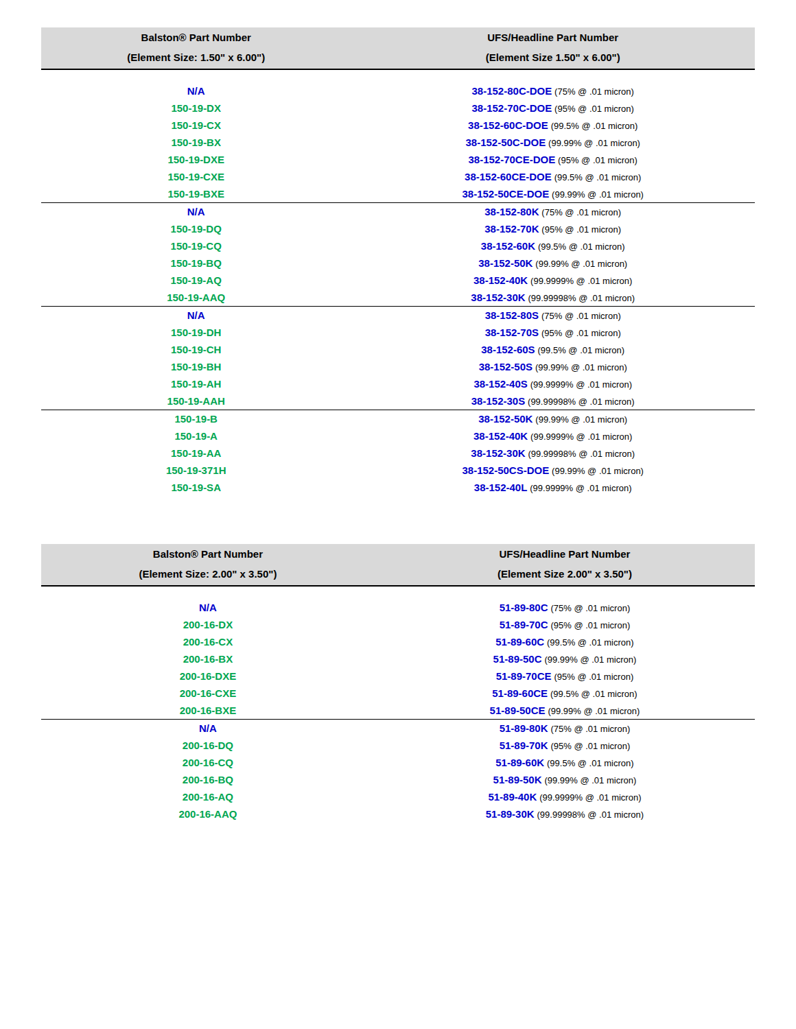| Balston® Part Number | UFS/Headline Part Number |
| --- | --- |
| (Element Size: 1.50" x 6.00") | (Element Size 1.50" x 6.00") |
| N/A | 38-152-80C-DOE (75% @ .01 micron) |
| 150-19-DX | 38-152-70C-DOE (95% @ .01 micron) |
| 150-19-CX | 38-152-60C-DOE (99.5% @ .01 micron) |
| 150-19-BX | 38-152-50C-DOE (99.99% @ .01 micron) |
| 150-19-DXE | 38-152-70CE-DOE (95% @ .01 micron) |
| 150-19-CXE | 38-152-60CE-DOE (99.5% @ .01 micron) |
| 150-19-BXE | 38-152-50CE-DOE (99.99% @ .01 micron) |
| N/A | 38-152-80K (75% @ .01 micron) |
| 150-19-DQ | 38-152-70K (95% @ .01 micron) |
| 150-19-CQ | 38-152-60K (99.5% @ .01 micron) |
| 150-19-BQ | 38-152-50K (99.99% @ .01 micron) |
| 150-19-AQ | 38-152-40K (99.9999% @ .01 micron) |
| 150-19-AAQ | 38-152-30K (99.99998% @ .01 micron) |
| N/A | 38-152-80S (75% @ .01 micron) |
| 150-19-DH | 38-152-70S (95% @ .01 micron) |
| 150-19-CH | 38-152-60S (99.5% @ .01 micron) |
| 150-19-BH | 38-152-50S (99.99% @ .01 micron) |
| 150-19-AH | 38-152-40S (99.9999% @ .01 micron) |
| 150-19-AAH | 38-152-30S (99.99998% @ .01 micron) |
| 150-19-B | 38-152-50K (99.99% @ .01 micron) |
| 150-19-A | 38-152-40K (99.9999% @ .01 micron) |
| 150-19-AA | 38-152-30K (99.99998% @ .01 micron) |
| 150-19-371H | 38-152-50CS-DOE (99.99% @ .01 micron) |
| 150-19-SA | 38-152-40L (99.9999% @ .01 micron) |
| Balston® Part Number | UFS/Headline Part Number |
| --- | --- |
| (Element Size: 2.00" x 3.50") | (Element Size 2.00" x 3.50") |
| N/A | 51-89-80C (75% @ .01 micron) |
| 200-16-DX | 51-89-70C (95% @ .01 micron) |
| 200-16-CX | 51-89-60C (99.5% @ .01 micron) |
| 200-16-BX | 51-89-50C (99.99% @ .01 micron) |
| 200-16-DXE | 51-89-70CE (95% @ .01 micron) |
| 200-16-CXE | 51-89-60CE (99.5% @ .01 micron) |
| 200-16-BXE | 51-89-50CE (99.99% @ .01 micron) |
| N/A | 51-89-80K (75% @ .01 micron) |
| 200-16-DQ | 51-89-70K (95% @ .01 micron) |
| 200-16-CQ | 51-89-60K (99.5% @ .01 micron) |
| 200-16-BQ | 51-89-50K (99.99% @ .01 micron) |
| 200-16-AQ | 51-89-40K (99.9999% @ .01 micron) |
| 200-16-AAQ | 51-89-30K (99.99998% @ .01 micron) |